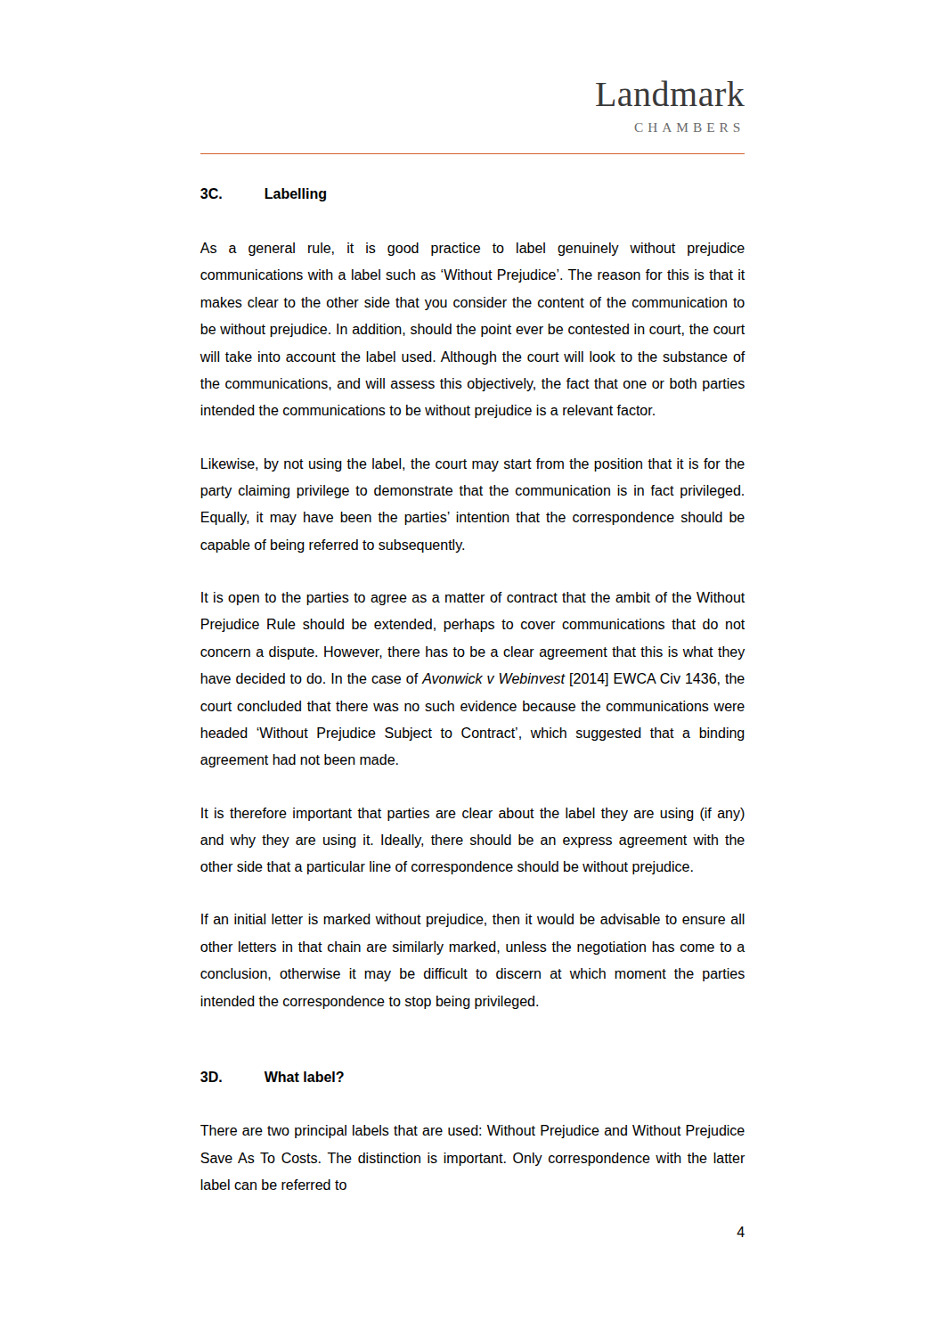Landmark
CHAMBERS
3C. Labelling
As a general rule, it is good practice to label genuinely without prejudice communications with a label such as ‘Without Prejudice’. The reason for this is that it makes clear to the other side that you consider the content of the communication to be without prejudice. In addition, should the point ever be contested in court, the court will take into account the label used. Although the court will look to the substance of the communications, and will assess this objectively, the fact that one or both parties intended the communications to be without prejudice is a relevant factor.
Likewise, by not using the label, the court may start from the position that it is for the party claiming privilege to demonstrate that the communication is in fact privileged. Equally, it may have been the parties’ intention that the correspondence should be capable of being referred to subsequently.
It is open to the parties to agree as a matter of contract that the ambit of the Without Prejudice Rule should be extended, perhaps to cover communications that do not concern a dispute. However, there has to be a clear agreement that this is what they have decided to do. In the case of Avonwick v Webinvest [2014] EWCA Civ 1436, the court concluded that there was no such evidence because the communications were headed ‘Without Prejudice Subject to Contract’, which suggested that a binding agreement had not been made.
It is therefore important that parties are clear about the label they are using (if any) and why they are using it. Ideally, there should be an express agreement with the other side that a particular line of correspondence should be without prejudice.
If an initial letter is marked without prejudice, then it would be advisable to ensure all other letters in that chain are similarly marked, unless the negotiation has come to a conclusion, otherwise it may be difficult to discern at which moment the parties intended the correspondence to stop being privileged.
3D. What label?
There are two principal labels that are used: Without Prejudice and Without Prejudice Save As To Costs. The distinction is important. Only correspondence with the latter label can be referred to
4